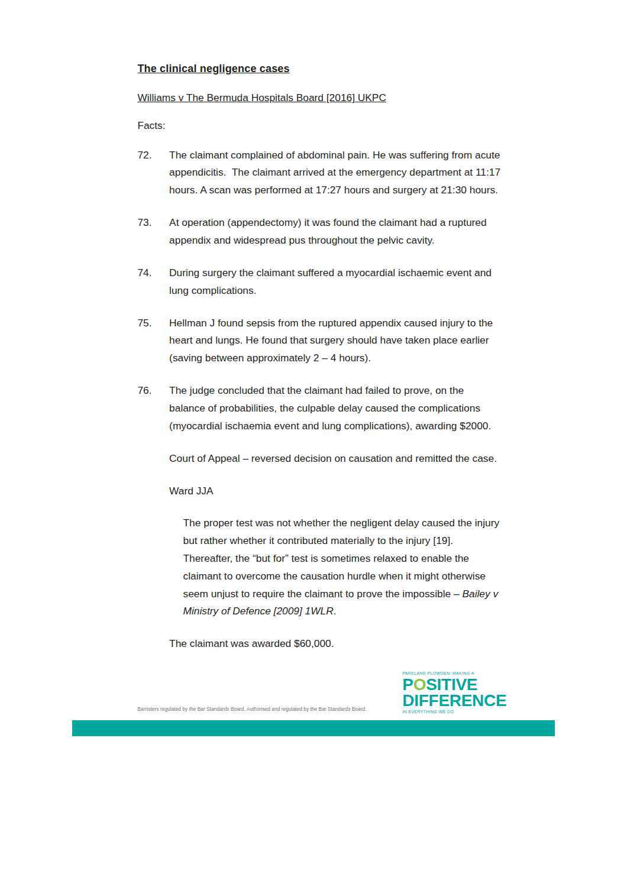The clinical negligence cases
Williams v The Bermuda Hospitals Board [2016] UKPC
Facts:
72. The claimant complained of abdominal pain. He was suffering from acute appendicitis. The claimant arrived at the emergency department at 11:17 hours. A scan was performed at 17:27 hours and surgery at 21:30 hours.
73. At operation (appendectomy) it was found the claimant had a ruptured appendix and widespread pus throughout the pelvic cavity.
74. During surgery the claimant suffered a myocardial ischaemic event and lung complications.
75. Hellman J found sepsis from the ruptured appendix caused injury to the heart and lungs. He found that surgery should have taken place earlier (saving between approximately 2 – 4 hours).
76. The judge concluded that the claimant had failed to prove, on the balance of probabilities, the culpable delay caused the complications (myocardial ischaemia event and lung complications), awarding $2000.
Court of Appeal – reversed decision on causation and remitted the case.
Ward JJA
The proper test was not whether the negligent delay caused the injury but rather whether it contributed materially to the injury [19]. Thereafter, the “but for” test is sometimes relaxed to enable the claimant to overcome the causation hurdle when it might otherwise seem unjust to require the claimant to prove the impossible – Bailey v Ministry of Defence [2009] 1WLR.
The claimant was awarded $60,000.
Barristers regulated by the Bar Standards Board. Authorised and regulated by the Bar Standards Board.
PARKLANE PLOWDEN: MAKING A
POSITIVE
DIFFERENCE
IN EVERYTHING WE DO